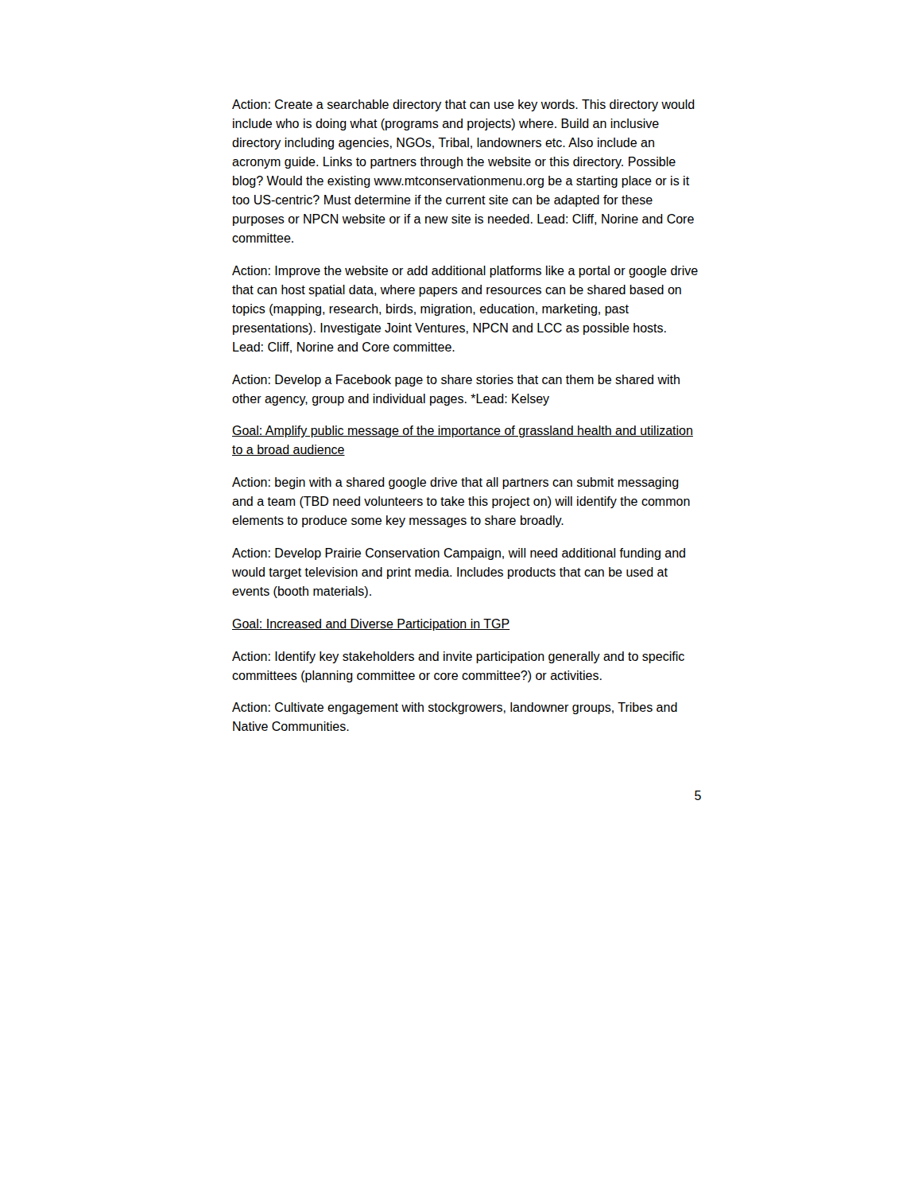Action: Create a searchable directory that can use key words. This directory would include who is doing what (programs and projects) where. Build an inclusive directory including agencies, NGOs, Tribal, landowners etc. Also include an acronym guide. Links to partners through the website or this directory. Possible blog? Would the existing www.mtconservationmenu.org be a starting place or is it too US-centric? Must determine if the current site can be adapted for these purposes or NPCN website or if a new site is needed. Lead: Cliff, Norine and Core committee.
Action: Improve the website or add additional platforms like a portal or google drive that can host spatial data, where papers and resources can be shared based on topics (mapping, research, birds, migration, education, marketing, past presentations). Investigate Joint Ventures, NPCN and LCC as possible hosts. Lead: Cliff, Norine and Core committee.
Action: Develop a Facebook page to share stories that can them be shared with other agency, group and individual pages. *Lead: Kelsey
Goal: Amplify public message of the importance of grassland health and utilization to a broad audience
Action: begin with a shared google drive that all partners can submit messaging and a team (TBD need volunteers to take this project on) will identify the common elements to produce some key messages to share broadly.
Action: Develop Prairie Conservation Campaign, will need additional funding and would target television and print media. Includes products that can be used at events (booth materials).
Goal: Increased and Diverse Participation in TGP
Action: Identify key stakeholders and invite participation generally and to specific committees (planning committee or core committee?) or activities.
Action: Cultivate engagement with stockgrowers, landowner groups, Tribes and Native Communities.
5